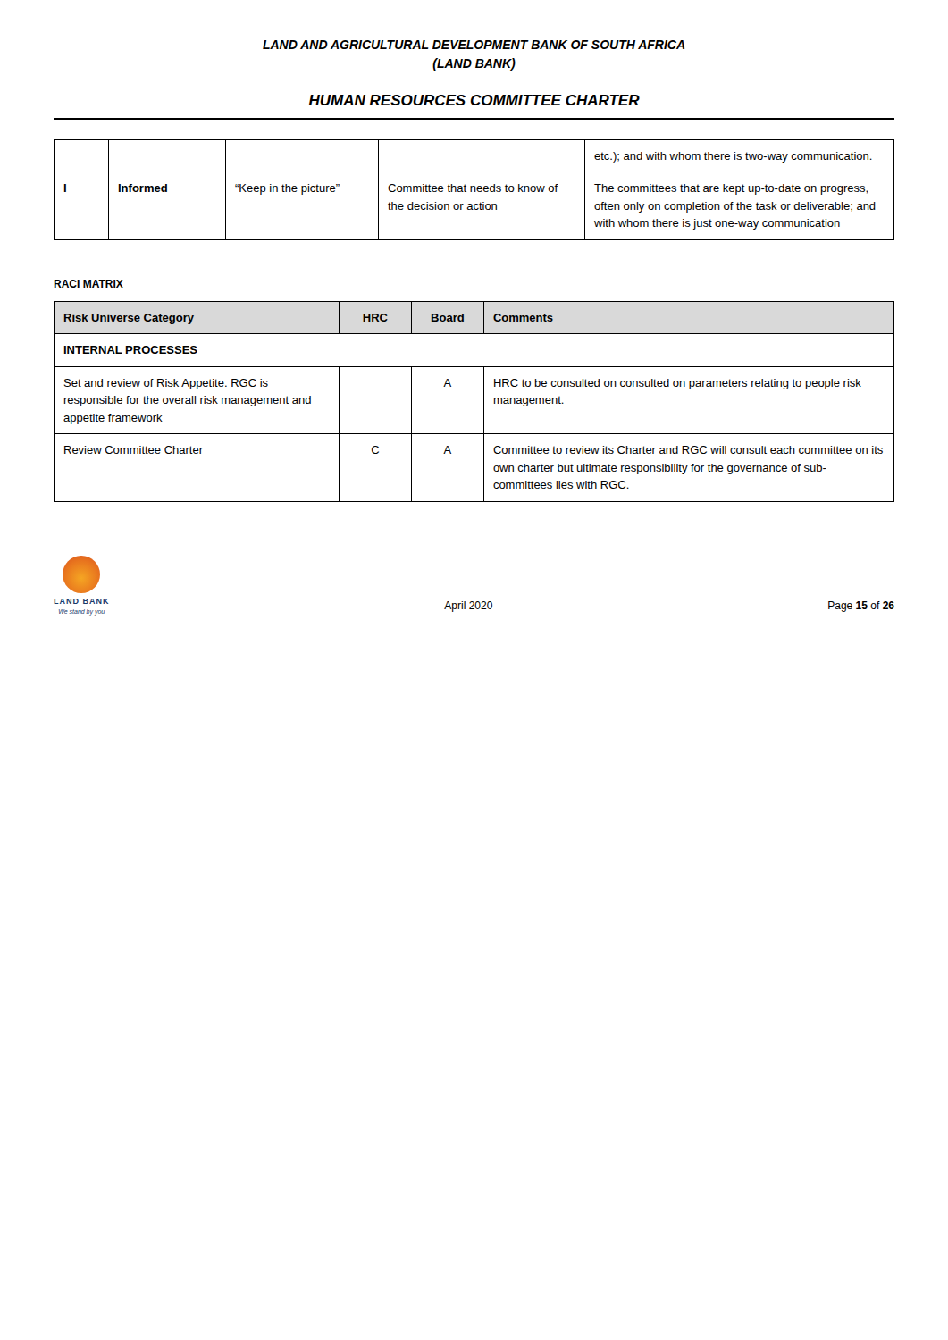LAND AND AGRICULTURAL DEVELOPMENT BANK OF SOUTH AFRICA
(LAND BANK)
HUMAN RESOURCES COMMITTEE CHARTER
| | | | | etc.); and with whom there is two-way communication. |
| I | Informed | “Keep in the picture” | Committee that needs to know of the decision or action | The committees that are kept up-to-date on progress, often only on completion of the task or deliverable; and with whom there is just one-way communication |
RACI MATRIX
| Risk Universe Category | HRC | Board | Comments |
| --- | --- | --- | --- |
| INTERNAL PROCESSES |
| Set and review of Risk Appetite. RGC is responsible for the overall risk management and appetite framework | | A | HRC to be consulted on consulted on parameters relating to people risk management. |
| Review Committee Charter | C | A | Committee to review its Charter and RGC will consult each committee on its own charter but ultimate responsibility for the governance of sub-committees lies with RGC. |
LAND BANK
We stand by you
April 2020
Page 15 of 26